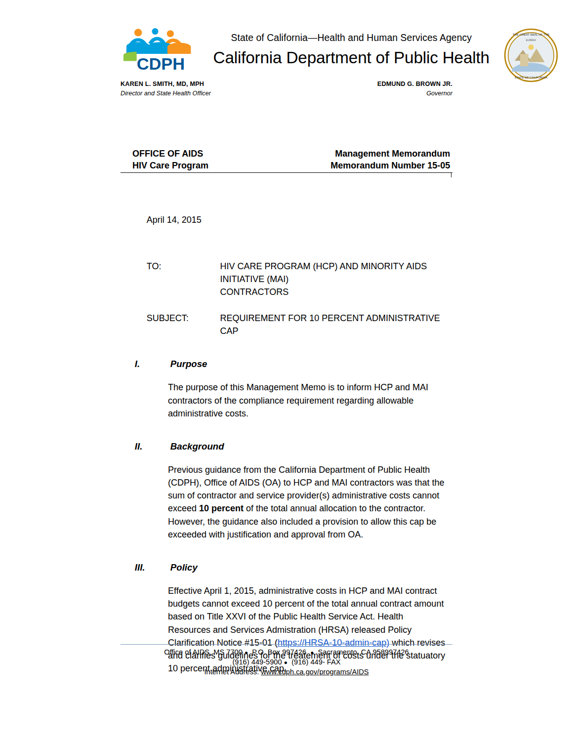State of California—Health and Human Services Agency
California Department of Public Health
KAREN L. SMITH, MD, MPH
Director and State Health Officer
EDMUND G. BROWN JR.
Governor
OFFICE OF AIDS
HIV Care Program
Management Memorandum
Memorandum Number 15-05
April 14, 2015
TO:
HIV CARE PROGRAM (HCP) AND MINORITY AIDS INITIATIVE (MAI) CONTRACTORS
SUBJECT:
REQUIREMENT FOR 10 PERCENT ADMINISTRATIVE CAP
I.
Purpose
The purpose of this Management Memo is to inform HCP and MAI contractors of the compliance requirement regarding allowable administrative costs.
II.
Background
Previous guidance from the California Department of Public Health (CDPH), Office of AIDS (OA) to HCP and MAI contractors was that the sum of contractor and service provider(s) administrative costs cannot exceed 10 percent of the total annual allocation to the contractor. However, the guidance also included a provision to allow this cap be exceeded with justification and approval from OA.
III.
Policy
Effective April 1, 2015, administrative costs in HCP and MAI contract budgets cannot exceed 10 percent of the total annual contract amount based on Title XXVI of the Public Health Service Act. Health Resources and Services Admistration (HRSA) released Policy Clarification Notice #15-01 (https://HRSA-10-admin-cap) which revises and clarifies guidelines for the treatement of costs under the statuatory 10 percent administrative cap.
Office of AIDS, MS 7700 ● P.O. Box 997426 ● Sacramento, CA 958997426
(916) 449-5900 ● (916) 449- FAX
Internet Address: www.cdph.ca.gov/programs/AIDS